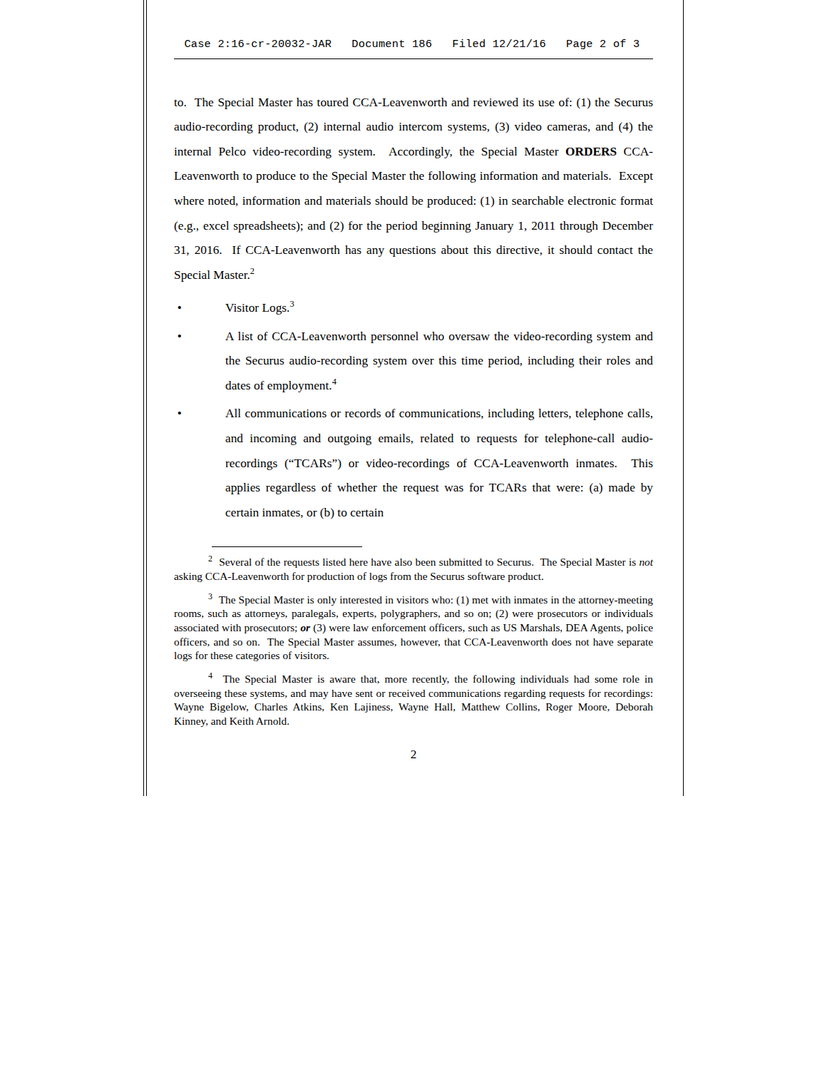Case 2:16-cr-20032-JAR Document 186 Filed 12/21/16 Page 2 of 3
to. The Special Master has toured CCA-Leavenworth and reviewed its use of: (1) the Securus audio-recording product, (2) internal audio intercom systems, (3) video cameras, and (4) the internal Pelco video-recording system. Accordingly, the Special Master ORDERS CCA-Leavenworth to produce to the Special Master the following information and materials. Except where noted, information and materials should be produced: (1) in searchable electronic format (e.g., excel spreadsheets); and (2) for the period beginning January 1, 2011 through December 31, 2016. If CCA-Leavenworth has any questions about this directive, it should contact the Special Master.2
Visitor Logs.3
A list of CCA-Leavenworth personnel who oversaw the video-recording system and the Securus audio-recording system over this time period, including their roles and dates of employment.4
All communications or records of communications, including letters, telephone calls, and incoming and outgoing emails, related to requests for telephone-call audio-recordings (“TCARs”) or video-recordings of CCA-Leavenworth inmates. This applies regardless of whether the request was for TCARs that were: (a) made by certain inmates, or (b) to certain
2 Several of the requests listed here have also been submitted to Securus. The Special Master is not asking CCA-Leavenworth for production of logs from the Securus software product.
3 The Special Master is only interested in visitors who: (1) met with inmates in the attorney-meeting rooms, such as attorneys, paralegals, experts, polygraphers, and so on; (2) were prosecutors or individuals associated with prosecutors; or (3) were law enforcement officers, such as US Marshals, DEA Agents, police officers, and so on. The Special Master assumes, however, that CCA-Leavenworth does not have separate logs for these categories of visitors.
4 The Special Master is aware that, more recently, the following individuals had some role in overseeing these systems, and may have sent or received communications regarding requests for recordings: Wayne Bigelow, Charles Atkins, Ken Lajiness, Wayne Hall, Matthew Collins, Roger Moore, Deborah Kinney, and Keith Arnold.
2